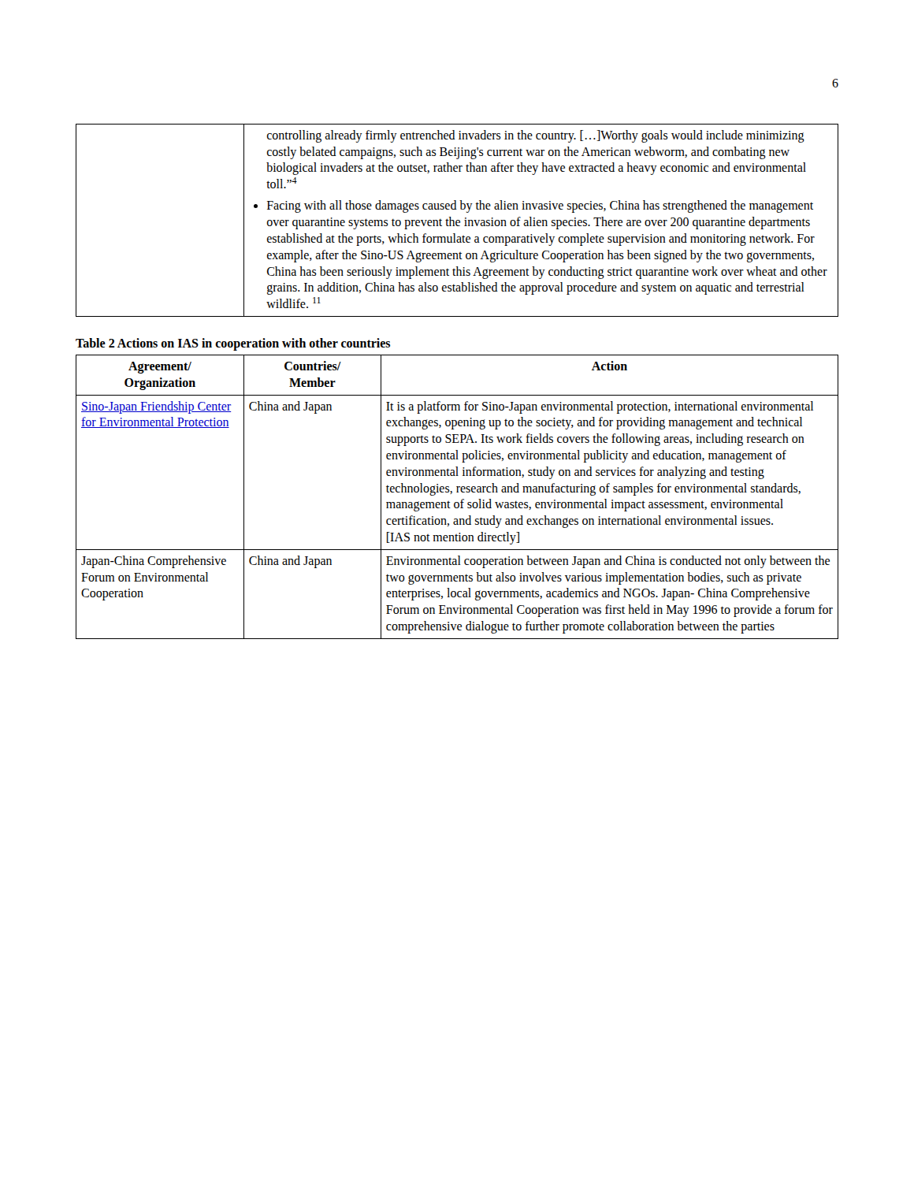6
| | controlling already firmly entrenched invaders in the country. […]Worthy goals would include minimizing costly belated campaigns, such as Beijing's current war on the American webworm, and combating new biological invaders at the outset, rather than after they have extracted a heavy economic and environmental toll.” 4 Facing with all those damages caused by the alien invasive species, China has strengthened the management over quarantine systems to prevent the invasion of alien species. There are over 200 quarantine departments established at the ports, which formulate a comparatively complete supervision and monitoring network. For example, after the Sino-US Agreement on Agriculture Cooperation has been signed by the two governments, China has been seriously implement this Agreement by conducting strict quarantine work over wheat and other grains. In addition, China has also established the approval procedure and system on aquatic and terrestrial wildlife. 11 |
Table 2 Actions on IAS in cooperation with other countries
| Agreement/ Organization | Countries/ Member | Action |
| --- | --- | --- |
| Sino-Japan Friendship Center for Environmental Protection | China and Japan | It is a platform for Sino-Japan environmental protection, international environmental exchanges, opening up to the society, and for providing management and technical supports to SEPA. Its work fields covers the following areas, including research on environmental policies, environmental publicity and education, management of environmental information, study on and services for analyzing and testing technologies, research and manufacturing of samples for environmental standards, management of solid wastes, environmental impact assessment, environmental certification, and study and exchanges on international environmental issues. [IAS not mention directly] |
| Japan-China Comprehensive Forum on Environmental Cooperation | China and Japan | Environmental cooperation between Japan and China is conducted not only between the two governments but also involves various implementation bodies, such as private enterprises, local governments, academics and NGOs. Japan- China Comprehensive Forum on Environmental Cooperation was first held in May 1996 to provide a forum for comprehensive dialogue to further promote collaboration between the parties |